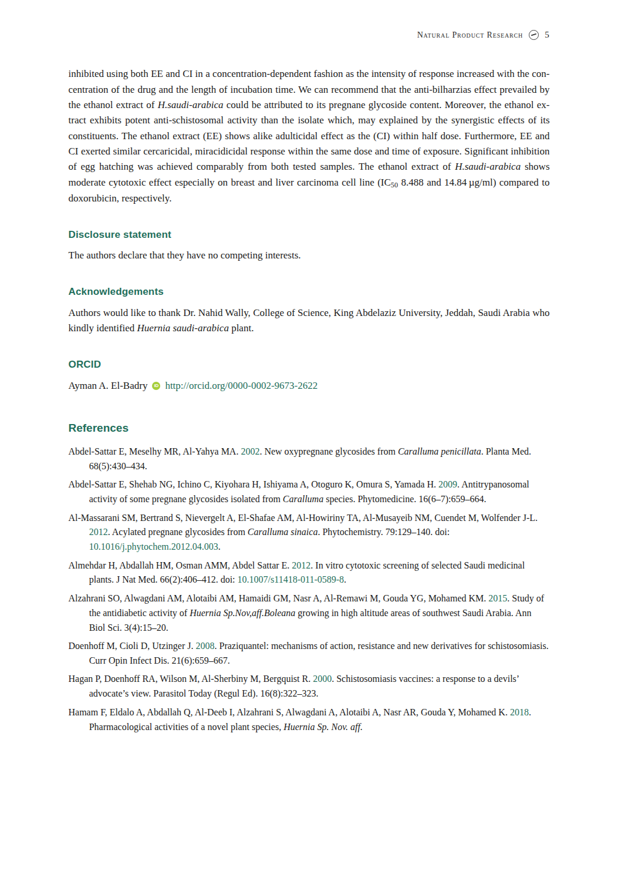Natural Product Research 5
inhibited using both EE and CI in a concentration-dependent fashion as the intensity of response increased with the concentration of the drug and the length of incubation time. We can recommend that the anti-bilharzias effect prevailed by the ethanol extract of H.saudi-arabica could be attributed to its pregnane glycoside content. Moreover, the ethanol extract exhibits potent anti-schistosomal activity than the isolate which, may explained by the synergistic effects of its constituents. The ethanol extract (EE) shows alike adulticidal effect as the (CI) within half dose. Furthermore, EE and CI exerted similar cercaricidal, miracidicidal response within the same dose and time of exposure. Significant inhibition of egg hatching was achieved comparably from both tested samples. The ethanol extract of H.saudi-arabica shows moderate cytotoxic effect especially on breast and liver carcinoma cell line (IC50 8.488 and 14.84 µg/ml) compared to doxorubicin, respectively.
Disclosure statement
The authors declare that they have no competing interests.
Acknowledgements
Authors would like to thank Dr. Nahid Wally, College of Science, King Abdelaziz University, Jeddah, Saudi Arabia who kindly identified Huernia saudi-arabica plant.
ORCID
Ayman A. El-Badry http://orcid.org/0000-0002-9673-2622
References
Abdel-Sattar E, Meselhy MR, Al-Yahya MA. 2002. New oxypregnane glycosides from Caralluma penicillata. Planta Med. 68(5):430–434.
Abdel-Sattar E, Shehab NG, Ichino C, Kiyohara H, Ishiyama A, Otoguro K, Omura S, Yamada H. 2009. Antitrypanosomal activity of some pregnane glycosides isolated from Caralluma species. Phytomedicine. 16(6–7):659–664.
Al-Massarani SM, Bertrand S, Nievergelt A, El-Shafae AM, Al-Howiriny TA, Al-Musayeib NM, Cuendet M, Wolfender J-L. 2012. Acylated pregnane glycosides from Caralluma sinaica. Phytochemistry. 79:129–140. doi: 10.1016/j.phytochem.2012.04.003.
Almehdar H, Abdallah HM, Osman AMM, Abdel Sattar E. 2012. In vitro cytotoxic screening of selected Saudi medicinal plants. J Nat Med. 66(2):406–412. doi: 10.1007/s11418-011-0589-8.
Alzahrani SO, Alwagdani AM, Alotaibi AM, Hamaidi GM, Nasr A, Al-Remawi M, Gouda YG, Mohamed KM. 2015. Study of the antidiabetic activity of Huernia Sp.Nov,aff.Boleana growing in high altitude areas of southwest Saudi Arabia. Ann Biol Sci. 3(4):15–20.
Doenhoff M, Cioli D, Utzinger J. 2008. Praziquantel: mechanisms of action, resistance and new derivatives for schistosomiasis. Curr Opin Infect Dis. 21(6):659–667.
Hagan P, Doenhoff RA, Wilson M, Al-Sherbiny M, Bergquist R. 2000. Schistosomiasis vaccines: a response to a devils’ advocate’s view. Parasitol Today (Regul Ed). 16(8):322–323.
Hamam F, Eldalo A, Abdallah Q, Al-Deeb I, Alzahrani S, Alwagdani A, Alotaibi A, Nasr AR, Gouda Y, Mohamed K. 2018. Pharmacological activities of a novel plant species, Huernia Sp. Nov. aff.